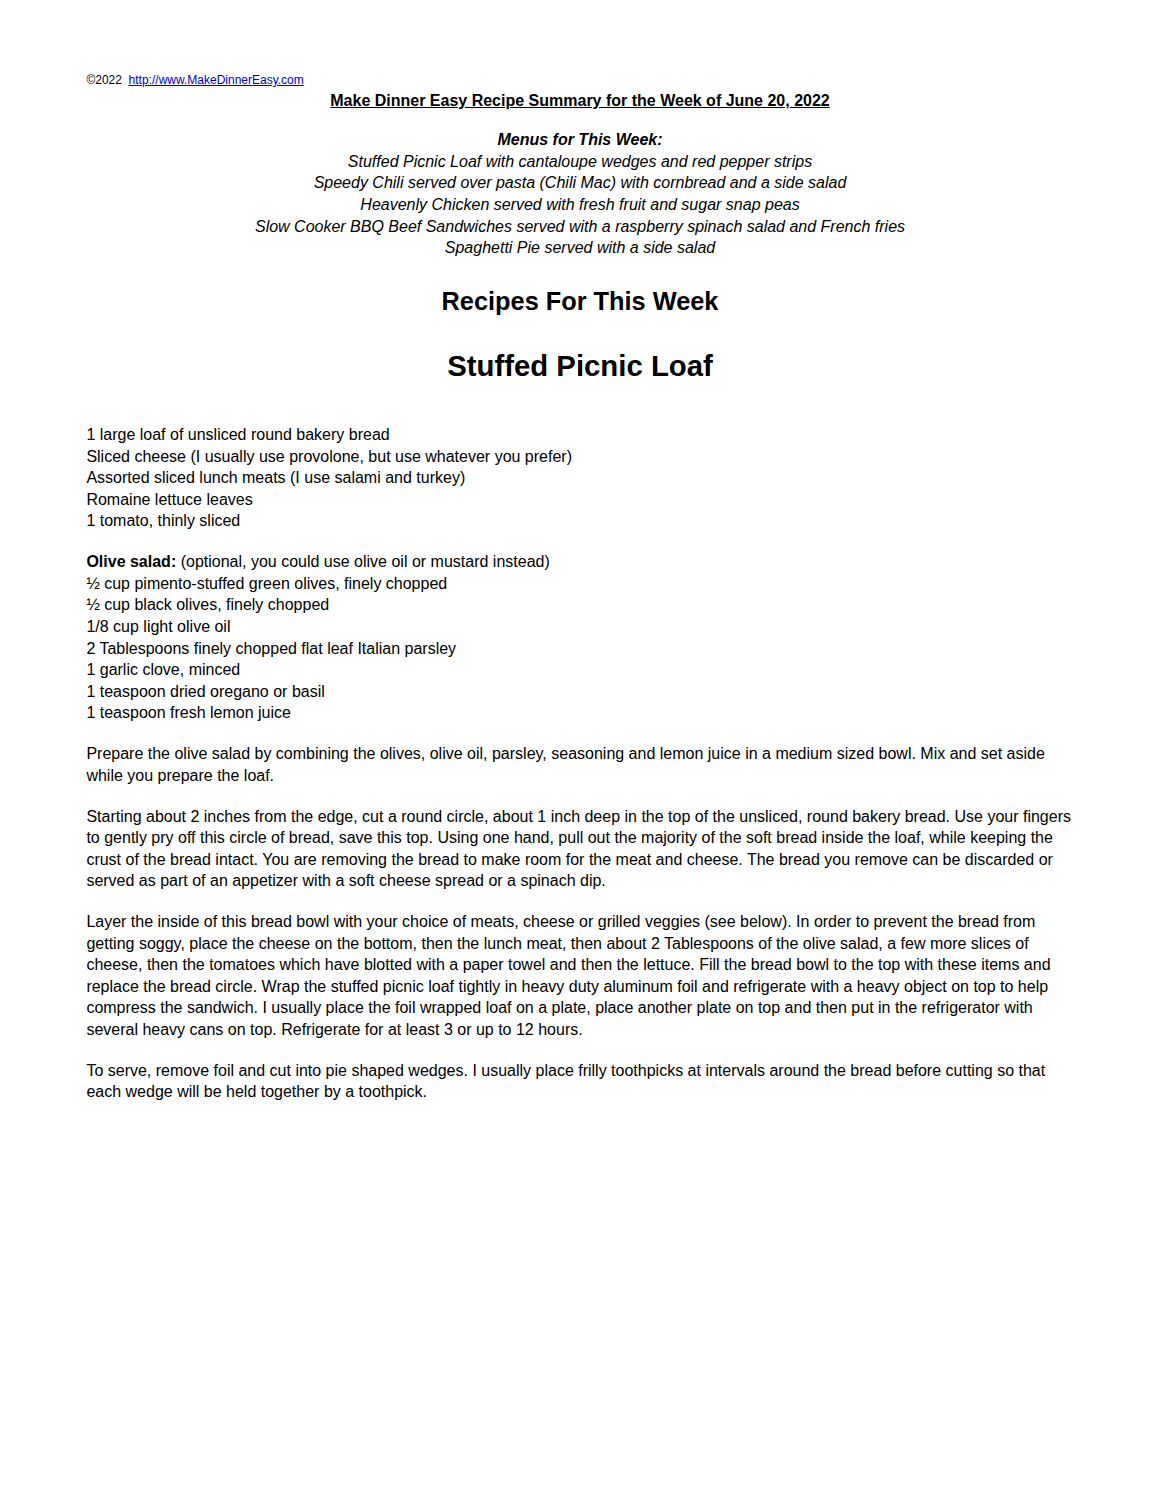©2022 http://www.MakeDinnerEasy.com
Make Dinner Easy Recipe Summary for the Week of June 20, 2022
Menus for This Week:
Stuffed Picnic Loaf with cantaloupe wedges and red pepper strips
Speedy Chili served over pasta (Chili Mac) with cornbread and a side salad
Heavenly Chicken served with fresh fruit and sugar snap peas
Slow Cooker BBQ Beef Sandwiches served with a raspberry spinach salad and French fries
Spaghetti Pie served with a side salad
Recipes For This Week
Stuffed Picnic Loaf
1 large loaf of unsliced round bakery bread
Sliced cheese (I usually use provolone, but use whatever you prefer)
Assorted sliced lunch meats (I use salami and turkey)
Romaine lettuce leaves
1 tomato, thinly sliced
Olive salad: (optional, you could use olive oil or mustard instead)
½ cup pimento-stuffed green olives, finely chopped
½ cup black olives, finely chopped
1/8 cup light olive oil
2 Tablespoons finely chopped flat leaf Italian parsley
1 garlic clove, minced
1 teaspoon dried oregano or basil
1 teaspoon fresh lemon juice
Prepare the olive salad by combining the olives, olive oil, parsley, seasoning and lemon juice in a medium sized bowl. Mix and set aside while you prepare the loaf.
Starting about 2 inches from the edge, cut a round circle, about 1 inch deep in the top of the unsliced, round bakery bread. Use your fingers to gently pry off this circle of bread, save this top. Using one hand, pull out the majority of the soft bread inside the loaf, while keeping the crust of the bread intact. You are removing the bread to make room for the meat and cheese. The bread you remove can be discarded or served as part of an appetizer with a soft cheese spread or a spinach dip.
Layer the inside of this bread bowl with your choice of meats, cheese or grilled veggies (see below). In order to prevent the bread from getting soggy, place the cheese on the bottom, then the lunch meat, then about 2 Tablespoons of the olive salad, a few more slices of cheese, then the tomatoes which have blotted with a paper towel and then the lettuce. Fill the bread bowl to the top with these items and replace the bread circle. Wrap the stuffed picnic loaf tightly in heavy duty aluminum foil and refrigerate with a heavy object on top to help compress the sandwich. I usually place the foil wrapped loaf on a plate, place another plate on top and then put in the refrigerator with several heavy cans on top. Refrigerate for at least 3 or up to 12 hours.
To serve, remove foil and cut into pie shaped wedges. I usually place frilly toothpicks at intervals around the bread before cutting so that each wedge will be held together by a toothpick.